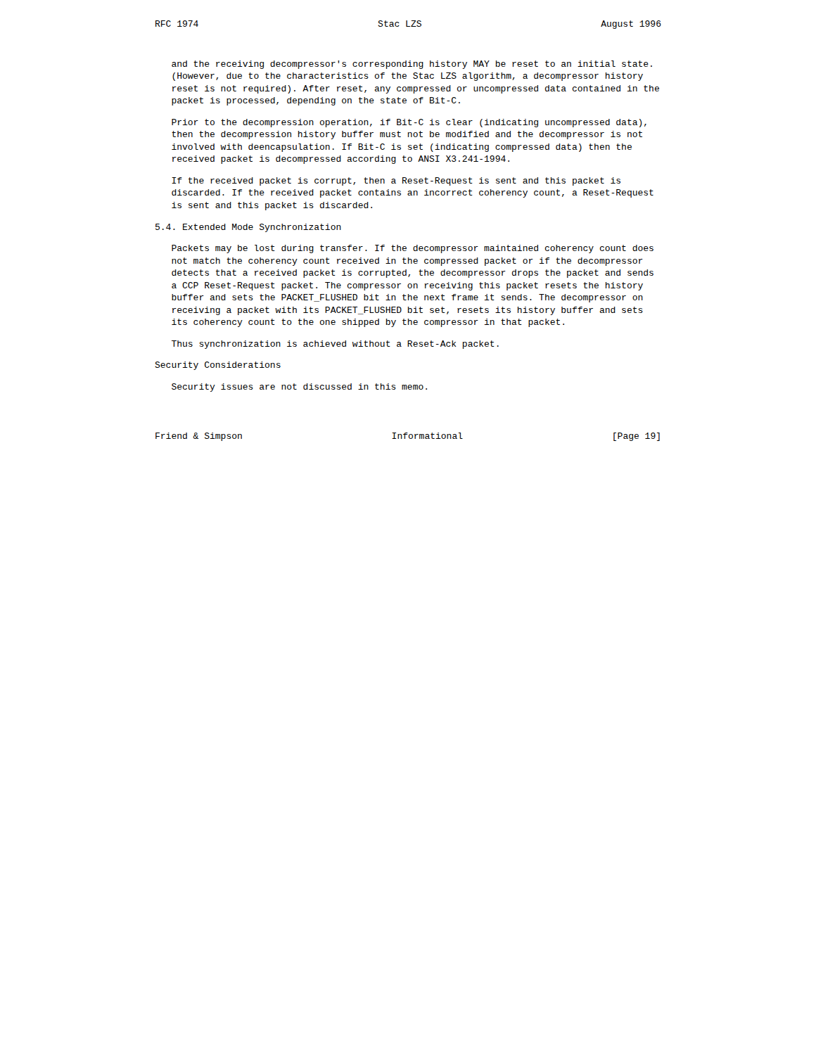RFC 1974 Stac LZS August 1996
and the receiving decompressor's corresponding history MAY be reset to an initial state. (However, due to the characteristics of the Stac LZS algorithm, a decompressor history reset is not required). After reset, any compressed or uncompressed data contained in the packet is processed, depending on the state of Bit-C.
Prior to the decompression operation, if Bit-C is clear (indicating uncompressed data), then the decompression history buffer must not be modified and the decompressor is not involved with deencapsulation. If Bit-C is set (indicating compressed data) then the received packet is decompressed according to ANSI X3.241-1994.
If the received packet is corrupt, then a Reset-Request is sent and this packet is discarded. If the received packet contains an incorrect coherency count, a Reset-Request is sent and this packet is discarded.
5.4. Extended Mode Synchronization
Packets may be lost during transfer. If the decompressor maintained coherency count does not match the coherency count received in the compressed packet or if the decompressor detects that a received packet is corrupted, the decompressor drops the packet and sends a CCP Reset-Request packet. The compressor on receiving this packet resets the history buffer and sets the PACKET_FLUSHED bit in the next frame it sends. The decompressor on receiving a packet with its PACKET_FLUSHED bit set, resets its history buffer and sets its coherency count to the one shipped by the compressor in that packet.
Thus synchronization is achieved without a Reset-Ack packet.
Security Considerations
Security issues are not discussed in this memo.
Friend & Simpson Informational [Page 19]